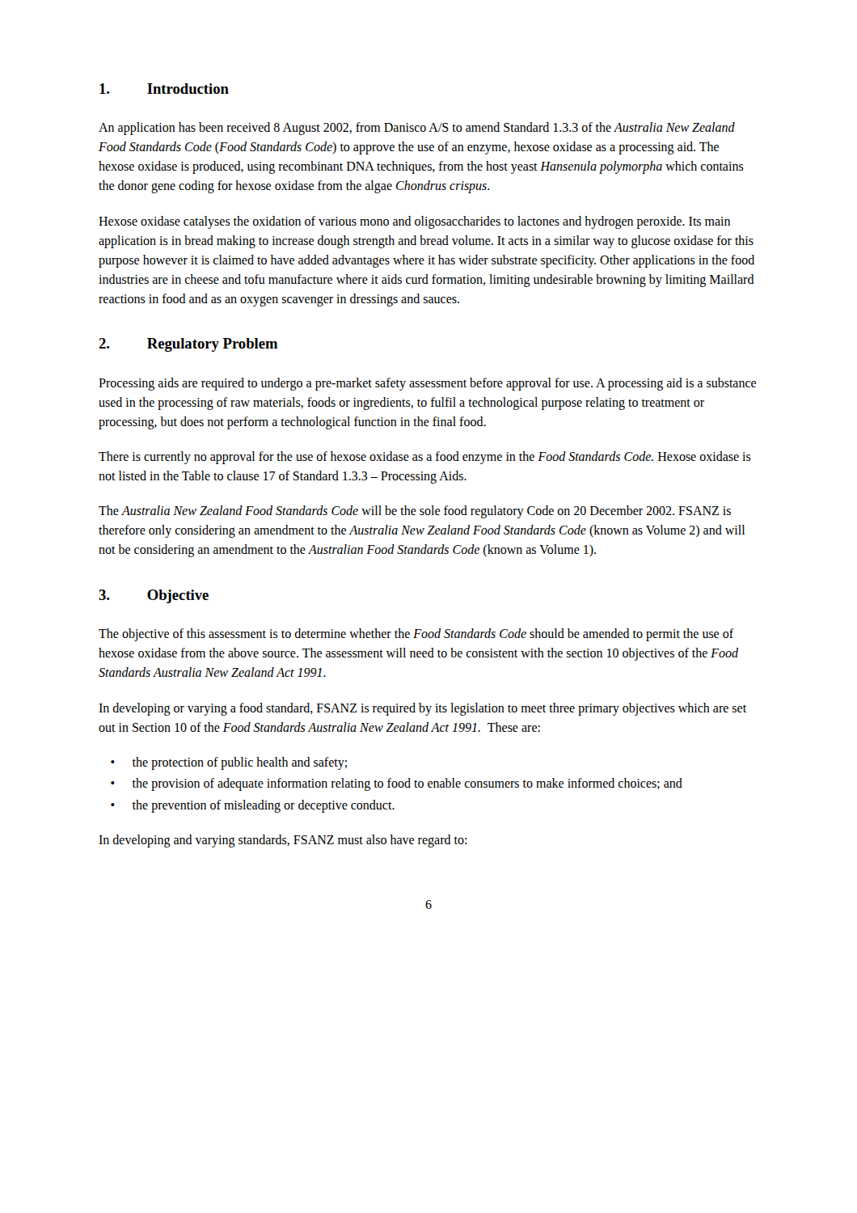1. Introduction
An application has been received 8 August 2002, from Danisco A/S to amend Standard 1.3.3 of the Australia New Zealand Food Standards Code (Food Standards Code) to approve the use of an enzyme, hexose oxidase as a processing aid. The hexose oxidase is produced, using recombinant DNA techniques, from the host yeast Hansenula polymorpha which contains the donor gene coding for hexose oxidase from the algae Chondrus crispus.
Hexose oxidase catalyses the oxidation of various mono and oligosaccharides to lactones and hydrogen peroxide. Its main application is in bread making to increase dough strength and bread volume. It acts in a similar way to glucose oxidase for this purpose however it is claimed to have added advantages where it has wider substrate specificity. Other applications in the food industries are in cheese and tofu manufacture where it aids curd formation, limiting undesirable browning by limiting Maillard reactions in food and as an oxygen scavenger in dressings and sauces.
2. Regulatory Problem
Processing aids are required to undergo a pre-market safety assessment before approval for use. A processing aid is a substance used in the processing of raw materials, foods or ingredients, to fulfil a technological purpose relating to treatment or processing, but does not perform a technological function in the final food.
There is currently no approval for the use of hexose oxidase as a food enzyme in the Food Standards Code. Hexose oxidase is not listed in the Table to clause 17 of Standard 1.3.3 – Processing Aids.
The Australia New Zealand Food Standards Code will be the sole food regulatory Code on 20 December 2002. FSANZ is therefore only considering an amendment to the Australia New Zealand Food Standards Code (known as Volume 2) and will not be considering an amendment to the Australian Food Standards Code (known as Volume 1).
3. Objective
The objective of this assessment is to determine whether the Food Standards Code should be amended to permit the use of hexose oxidase from the above source. The assessment will need to be consistent with the section 10 objectives of the Food Standards Australia New Zealand Act 1991.
In developing or varying a food standard, FSANZ is required by its legislation to meet three primary objectives which are set out in Section 10 of the Food Standards Australia New Zealand Act 1991. These are:
the protection of public health and safety;
the provision of adequate information relating to food to enable consumers to make informed choices; and
the prevention of misleading or deceptive conduct.
In developing and varying standards, FSANZ must also have regard to:
6